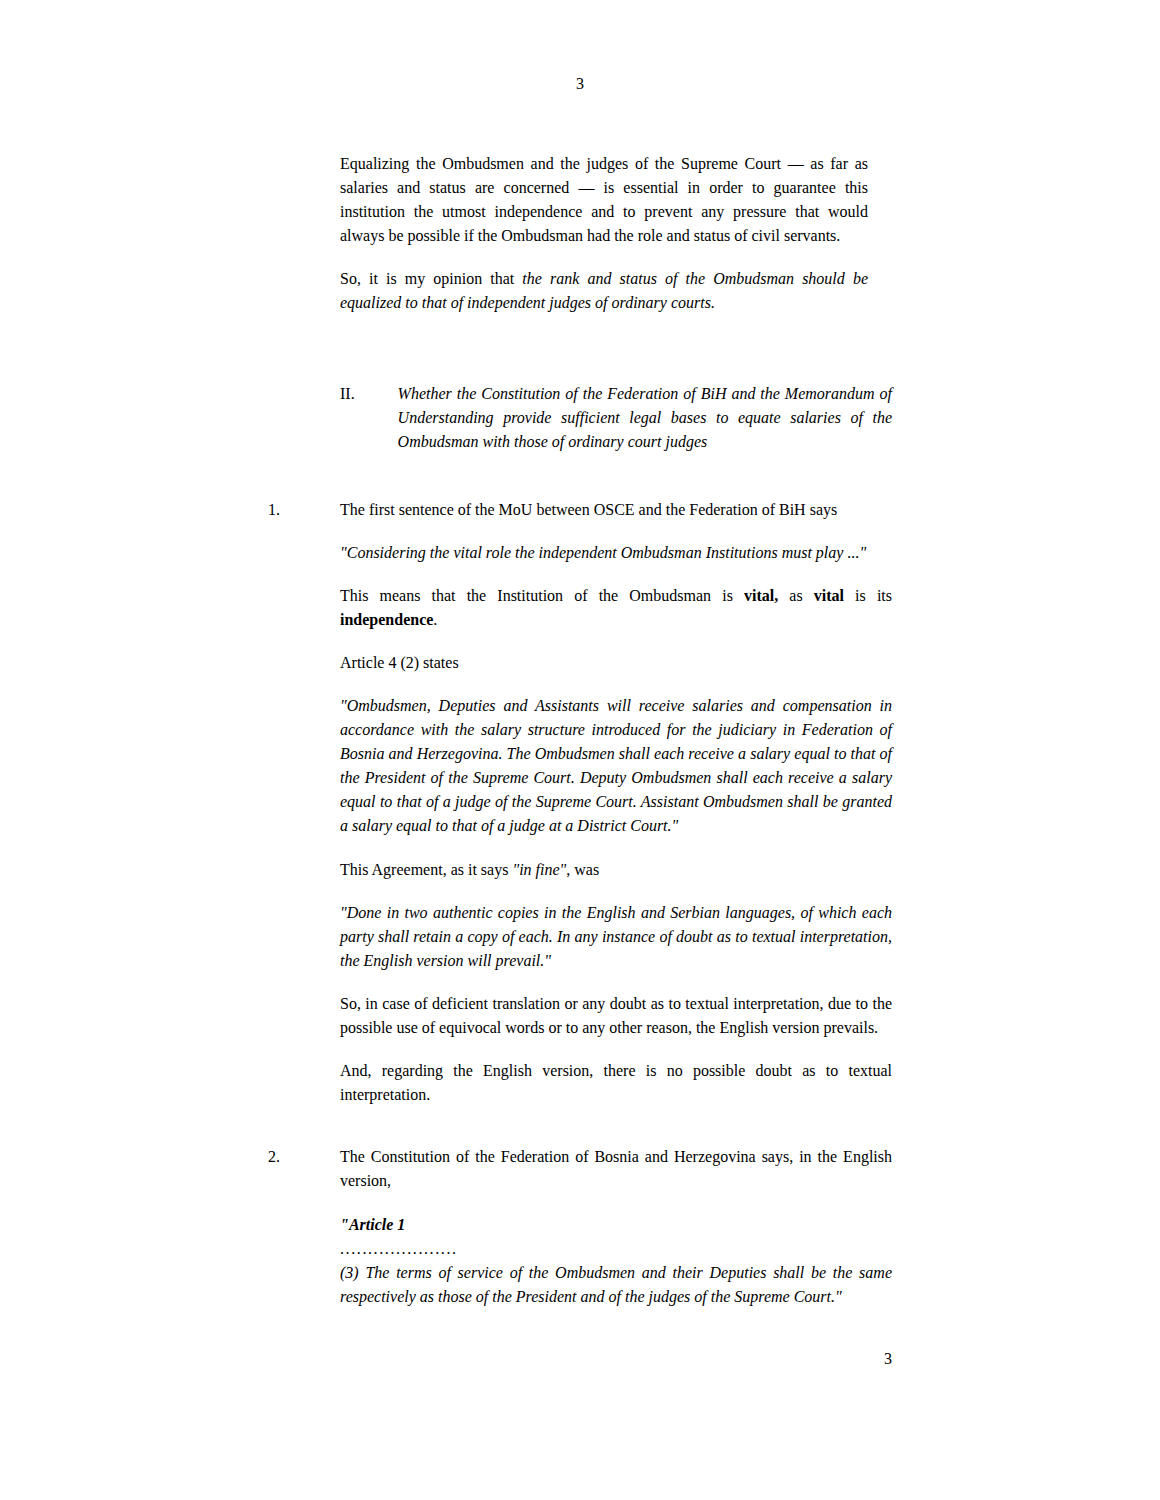3
Equalizing the Ombudsmen and the judges of the Supreme Court — as far as salaries and status are concerned — is essential in order to guarantee this institution the utmost independence and to prevent any pressure that would always be possible if the Ombudsman had the role and status of civil servants.
So, it is my opinion that the rank and status of the Ombudsman should be equalized to that of independent judges of ordinary courts.
II.
Whether the Constitution of the Federation of BiH and the Memorandum of Understanding provide sufficient legal bases to equate salaries of the Ombudsman with those of ordinary court judges
1.
The first sentence of the MoU between OSCE and the Federation of BiH says
"Considering the vital role the independent Ombudsman Institutions must play ..."
This means that the Institution of the Ombudsman is vital, as vital is its independence.
Article 4 (2) states
"Ombudsmen, Deputies and Assistants will receive salaries and compensation in accordance with the salary structure introduced for the judiciary in Federation of Bosnia and Herzegovina. The Ombudsmen shall each receive a salary equal to that of the President of the Supreme Court. Deputy Ombudsmen shall each receive a salary equal to that of a judge of the Supreme Court. Assistant Ombudsmen shall be granted a salary equal to that of a judge at a District Court."
This Agreement, as it says "in fine", was
"Done in two authentic copies in the English and Serbian languages, of which each party shall retain a copy of each. In any instance of doubt as to textual interpretation, the English version will prevail."
So, in case of deficient translation or any doubt as to textual interpretation, due to the possible use of equivocal words or to any other reason, the English version prevails.
And, regarding the English version, there is no possible doubt as to textual interpretation.
2.
The Constitution of the Federation of Bosnia and Herzegovina says, in the English version,
"Article 1
.....................
(3) The terms of service of the Ombudsmen and their Deputies shall be the same respectively as those of the President and of the judges of the Supreme Court."
3